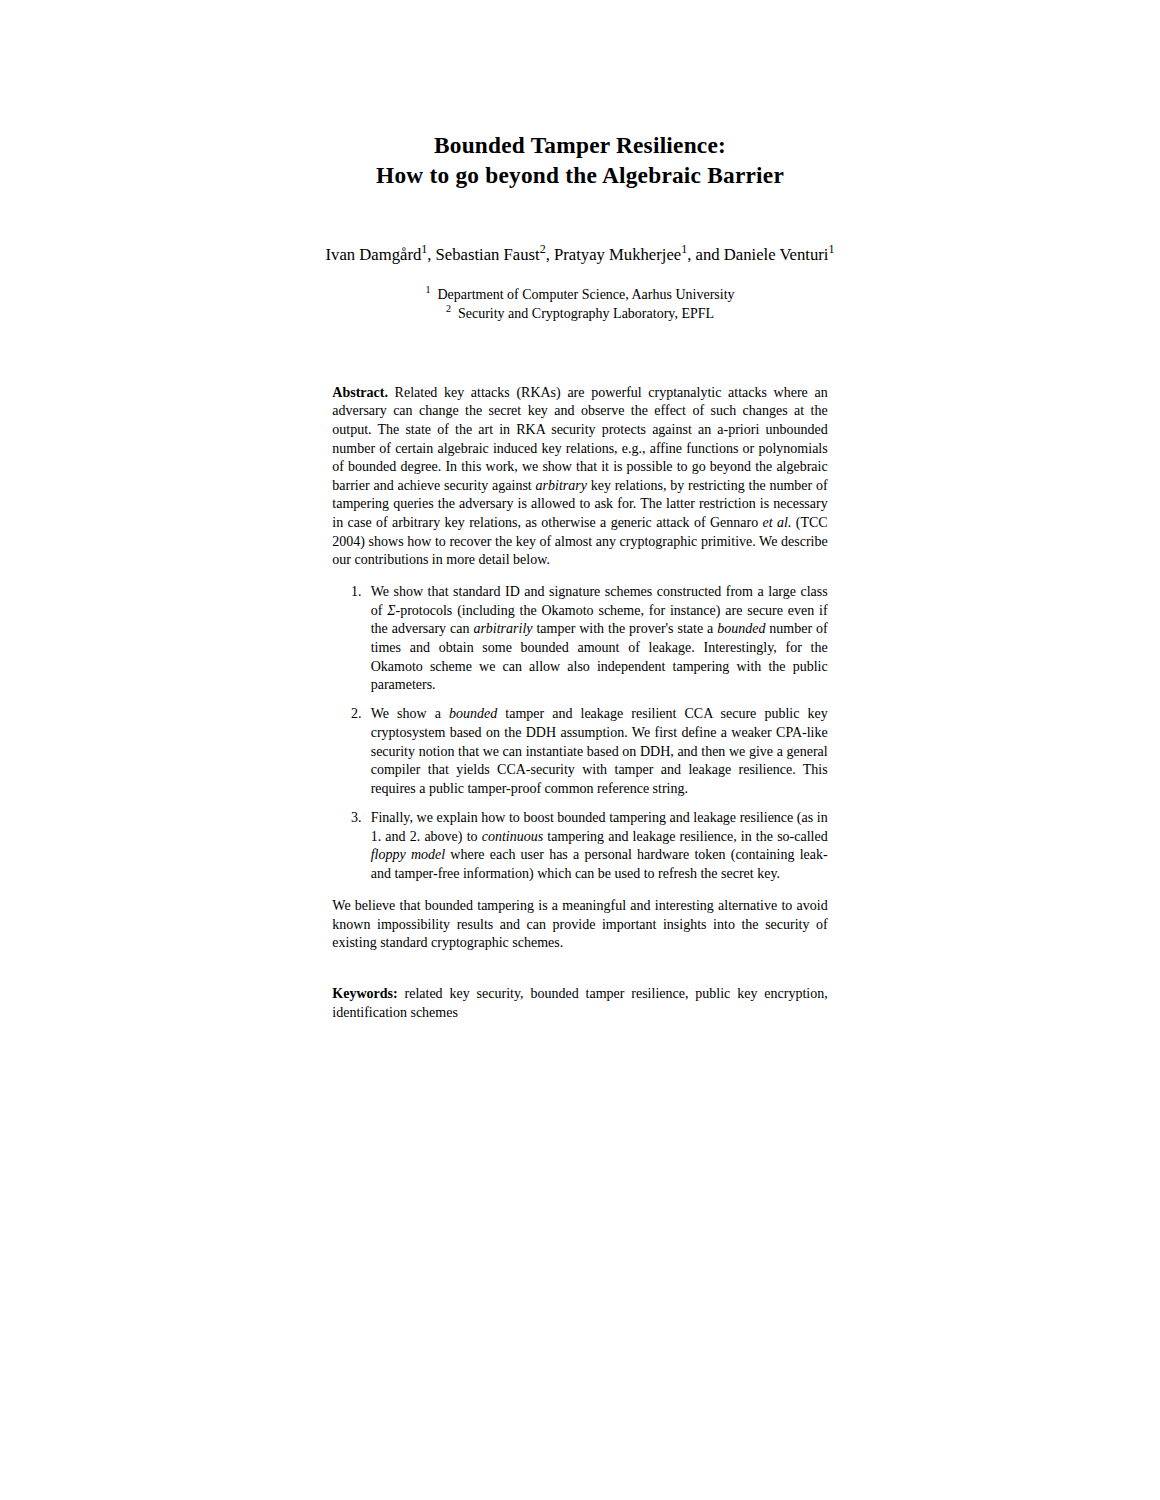Bounded Tamper Resilience:
How to go beyond the Algebraic Barrier
Ivan Damgård1, Sebastian Faust2, Pratyay Mukherjee1, and Daniele Venturi1
1 Department of Computer Science, Aarhus University
2 Security and Cryptography Laboratory, EPFL
Abstract. Related key attacks (RKAs) are powerful cryptanalytic attacks where an adversary can change the secret key and observe the effect of such changes at the output. The state of the art in RKA security protects against an a-priori unbounded number of certain algebraic induced key relations, e.g., affine functions or polynomials of bounded degree. In this work, we show that it is possible to go beyond the algebraic barrier and achieve security against arbitrary key relations, by restricting the number of tampering queries the adversary is allowed to ask for. The latter restriction is necessary in case of arbitrary key relations, as otherwise a generic attack of Gennaro et al. (TCC 2004) shows how to recover the key of almost any cryptographic primitive. We describe our contributions in more detail below.
We show that standard ID and signature schemes constructed from a large class of Σ-protocols (including the Okamoto scheme, for instance) are secure even if the adversary can arbitrarily tamper with the prover's state a bounded number of times and obtain some bounded amount of leakage. Interestingly, for the Okamoto scheme we can allow also independent tampering with the public parameters.
We show a bounded tamper and leakage resilient CCA secure public key cryptosystem based on the DDH assumption. We first define a weaker CPA-like security notion that we can instantiate based on DDH, and then we give a general compiler that yields CCA-security with tamper and leakage resilience. This requires a public tamper-proof common reference string.
Finally, we explain how to boost bounded tampering and leakage resilience (as in 1. and 2. above) to continuous tampering and leakage resilience, in the so-called floppy model where each user has a personal hardware token (containing leak- and tamper-free information) which can be used to refresh the secret key.
We believe that bounded tampering is a meaningful and interesting alternative to avoid known impossibility results and can provide important insights into the security of existing standard cryptographic schemes.
Keywords: related key security, bounded tamper resilience, public key encryption, identification schemes